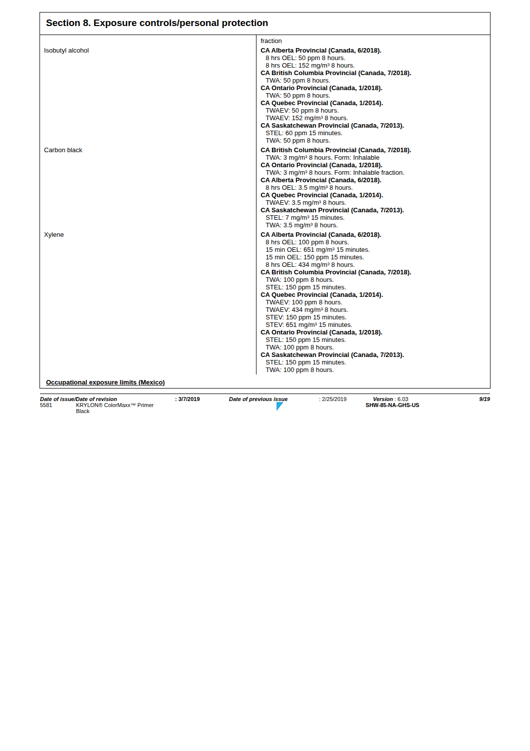Section 8. Exposure controls/personal protection
| | fraction |
| Isobutyl alcohol | CA Alberta Provincial (Canada, 6/2018). 8 hrs OEL: 50 ppm 8 hours. 8 hrs OEL: 152 mg/m³ 8 hours. CA British Columbia Provincial (Canada, 7/2018). TWA: 50 ppm 8 hours. CA Ontario Provincial (Canada, 1/2018). TWA: 50 ppm 8 hours. CA Quebec Provincial (Canada, 1/2014). TWAEV: 50 ppm 8 hours. TWAEV: 152 mg/m³ 8 hours. CA Saskatchewan Provincial (Canada, 7/2013). STEL: 60 ppm 15 minutes. TWA: 50 ppm 8 hours. |
| Carbon black | CA British Columbia Provincial (Canada, 7/2018). TWA: 3 mg/m³ 8 hours. Form: Inhalable CA Ontario Provincial (Canada, 1/2018). TWA: 3 mg/m³ 8 hours. Form: Inhalable fraction. CA Alberta Provincial (Canada, 6/2018). 8 hrs OEL: 3.5 mg/m³ 8 hours. CA Quebec Provincial (Canada, 1/2014). TWAEV: 3.5 mg/m³ 8 hours. CA Saskatchewan Provincial (Canada, 7/2013). STEL: 7 mg/m³ 15 minutes. TWA: 3.5 mg/m³ 8 hours. |
| Xylene | CA Alberta Provincial (Canada, 6/2018). 8 hrs OEL: 100 ppm 8 hours. 15 min OEL: 651 mg/m³ 15 minutes. 15 min OEL: 150 ppm 15 minutes. 8 hrs OEL: 434 mg/m³ 8 hours. CA British Columbia Provincial (Canada, 7/2018). TWA: 100 ppm 8 hours. STEL: 150 ppm 15 minutes. CA Quebec Provincial (Canada, 1/2014). TWAEV: 100 ppm 8 hours. TWAEV: 434 mg/m³ 8 hours. STEV: 150 ppm 15 minutes. STEV: 651 mg/m³ 15 minutes. CA Ontario Provincial (Canada, 1/2018). STEL: 150 ppm 15 minutes. TWA: 100 ppm 8 hours. CA Saskatchewan Provincial (Canada, 7/2013). STEL: 150 ppm 15 minutes. TWA: 100 ppm 8 hours. |
Occupational exposure limits (Mexico)
| Date of issue/Date of revision | : 3/7/2019 | Date of previous issue | : 2/25/2019 | Version : 6.03 | 9/19 |
| 5581 | KRYLON® ColorMaxx™ Primer Black | | SHW-85-NA-GHS-US |